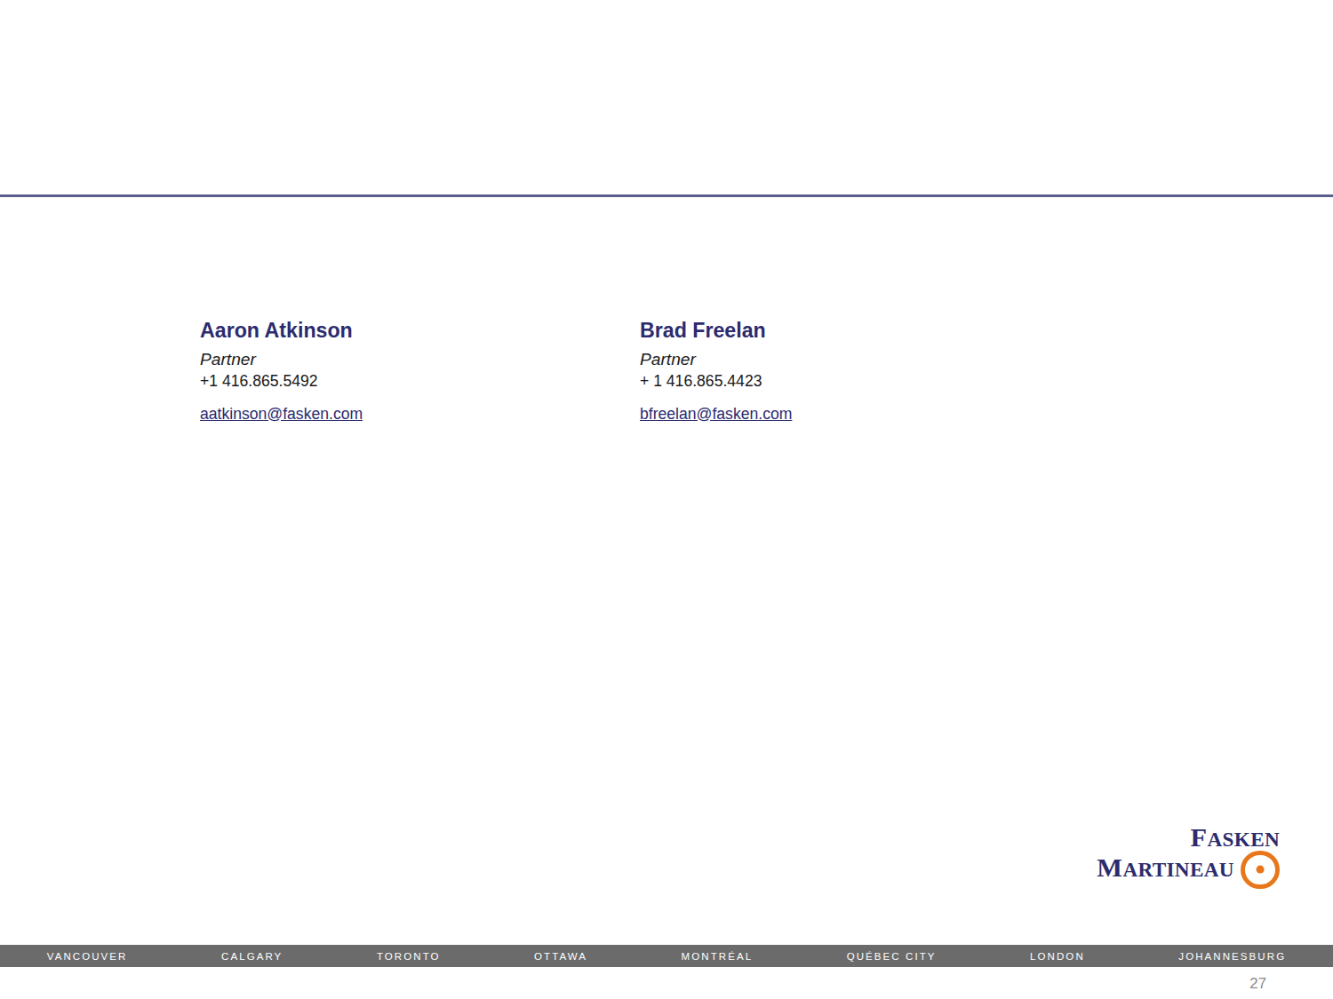Aaron Atkinson
Partner
+1 416.865.5492
aatkinson@fasken.com
Brad Freelan
Partner
+ 1 416.865.4423
bfreelan@fasken.com
FASKEN MARTINEAU
Vancouver Calgary Toronto Ottawa Montréal Québec City London Johannesburg
27